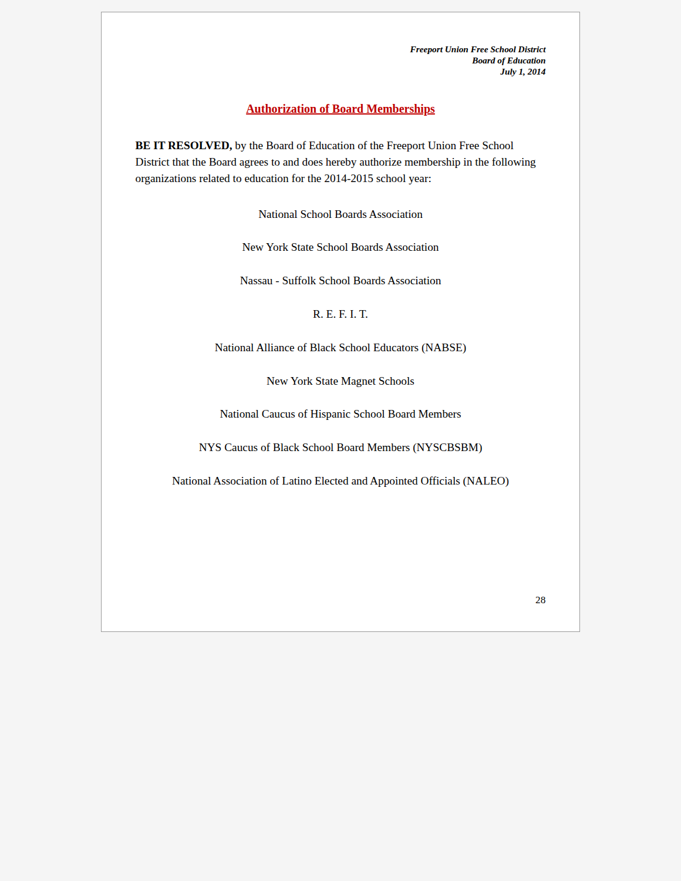Freeport Union Free School District
Board of Education
July 1, 2014
Authorization of Board Memberships
BE IT RESOLVED, by the Board of Education of the Freeport Union Free School District that the Board agrees to and does hereby authorize membership in the following organizations related to education for the 2014-2015 school year:
National School Boards Association
New York State School Boards Association
Nassau - Suffolk School Boards Association
R. E. F. I. T.
National Alliance of Black School Educators (NABSE)
New York State Magnet Schools
National Caucus of Hispanic School Board Members
NYS Caucus of Black School Board Members (NYSCBSBM)
National Association of Latino Elected and Appointed Officials (NALEO)
28